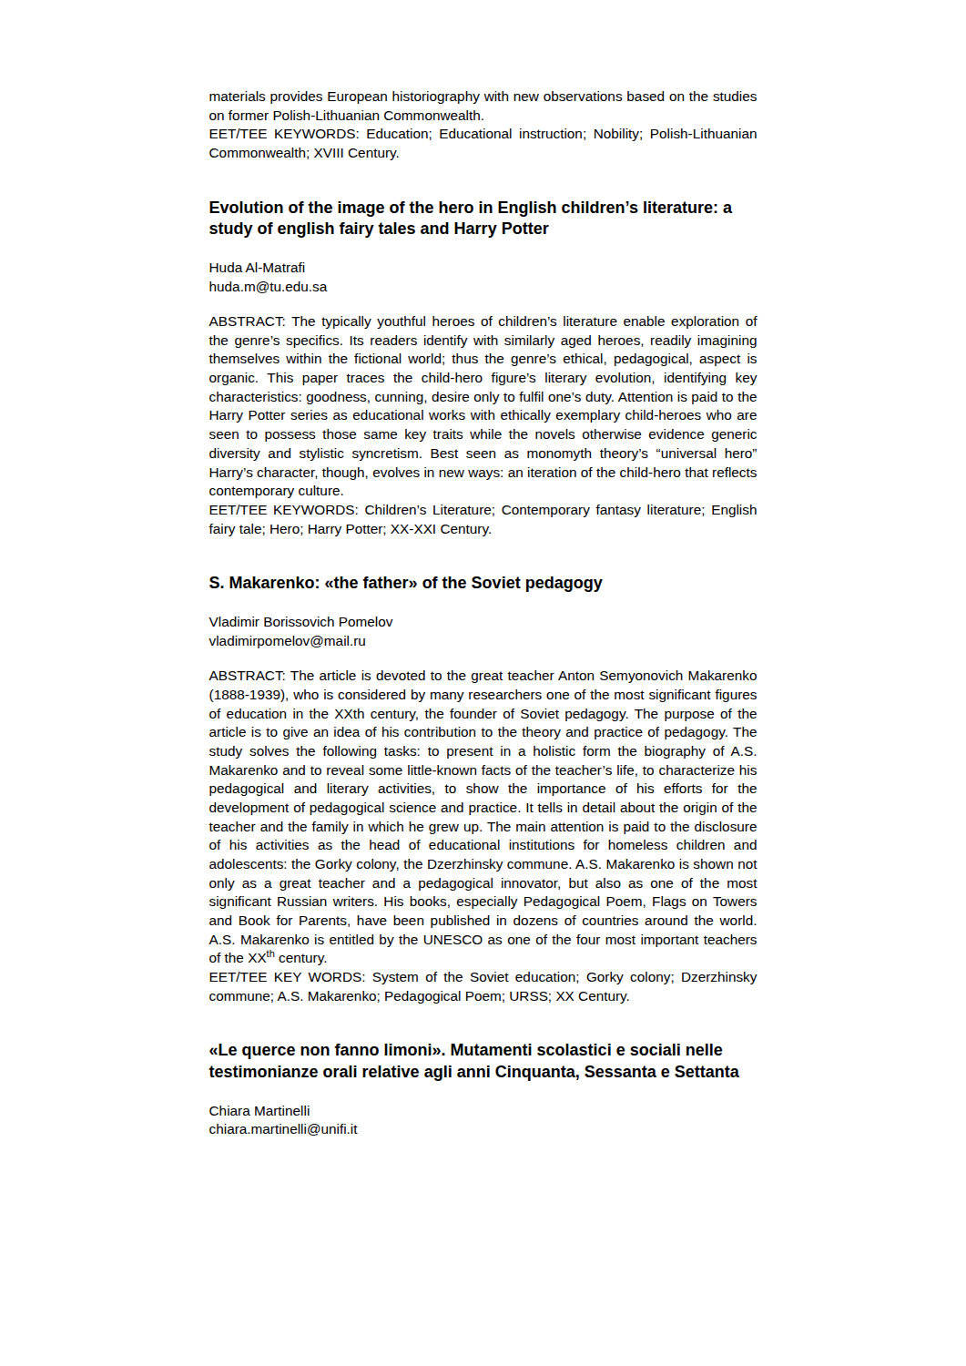materials provides European historiography with new observations based on the studies on former Polish-Lithuanian Commonwealth.
EET/TEE KEYWORDS: Education; Educational instruction; Nobility; Polish-Lithuanian Commonwealth; XVIII Century.
Evolution of the image of the hero in English children’s literature: a study of english fairy tales and Harry Potter
Huda Al-Matrafi
huda.m@tu.edu.sa
ABSTRACT: The typically youthful heroes of children’s literature enable exploration of the genre’s specifics. Its readers identify with similarly aged heroes, readily imagining themselves within the fictional world; thus the genre’s ethical, pedagogical, aspect is organic. This paper traces the child-hero figure’s literary evolution, identifying key characteristics: goodness, cunning, desire only to fulfil one’s duty. Attention is paid to the Harry Potter series as educational works with ethically exemplary child-heroes who are seen to possess those same key traits while the novels otherwise evidence generic diversity and stylistic syncretism. Best seen as monomyth theory’s “universal hero” Harry’s character, though, evolves in new ways: an iteration of the child-hero that reflects contemporary culture.
EET/TEE KEYWORDS: Children’s Literature; Contemporary fantasy literature; English fairy tale; Hero; Harry Potter; XX-XXI Century.
S. Makarenko: «the father» of the Soviet pedagogy
Vladimir Borissovich Pomelov
vladimirpomelov@mail.ru
ABSTRACT: The article is devoted to the great teacher Anton Semyonovich Makarenko (1888-1939), who is considered by many researchers one of the most significant figures of education in the XXth century, the founder of Soviet pedagogy. The purpose of the article is to give an idea of his contribution to the theory and practice of pedagogy. The study solves the following tasks: to present in a holistic form the biography of A.S. Makarenko and to reveal some little-known facts of the teacher’s life, to characterize his pedagogical and literary activities, to show the importance of his efforts for the development of pedagogical science and practice. It tells in detail about the origin of the teacher and the family in which he grew up. The main attention is paid to the disclosure of his activities as the head of educational institutions for homeless children and adolescents: the Gorky colony, the Dzerzhinsky commune. A.S. Makarenko is shown not only as a great teacher and a pedagogical innovator, but also as one of the most significant Russian writers. His books, especially Pedagogical Poem, Flags on Towers and Book for Parents, have been published in dozens of countries around the world. A.S. Makarenko is entitled by the UNESCO as one of the four most important teachers of the XXth century.
EET/TEE KEY WORDS: System of the Soviet education; Gorky colony; Dzerzhinsky commune; A.S. Makarenko; Pedagogical Poem; URSS; XX Century.
«Le querce non fanno limoni». Mutamenti scolastici e sociali nelle testimonianze orali relative agli anni Cinquanta, Sessanta e Settanta
Chiara Martinelli
chiara.martinelli@unifi.it